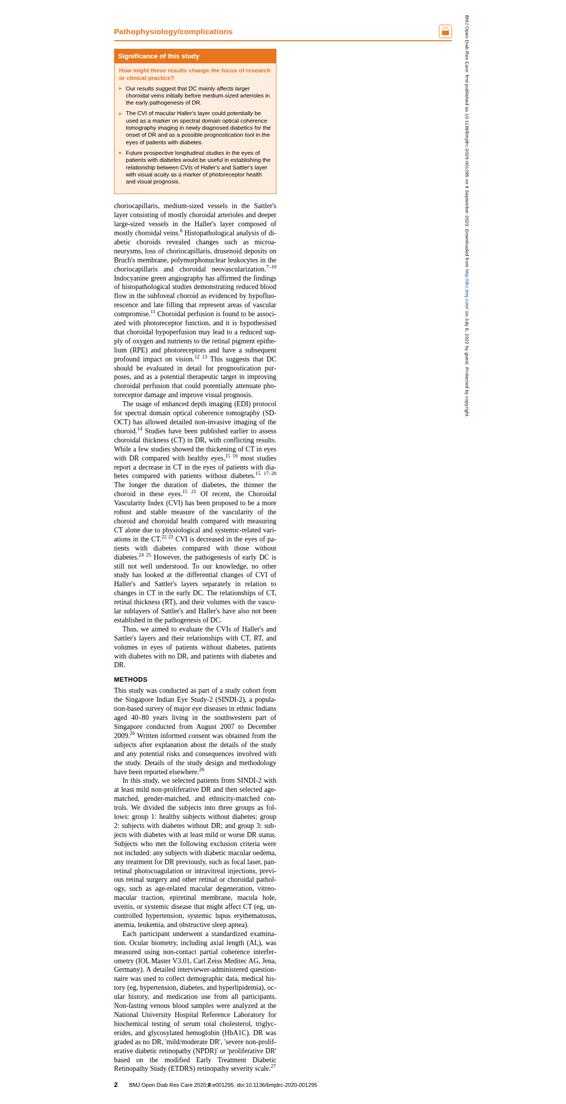BMJ Open Diab Res Care: first published as 10.1136/bmjdrc-2020-001295 on 9 September 2020. Downloaded from http://drc.bmj.com/ on July 6, 2022 by guest. Protected by copyright.
Pathophysiology/complications
Significance of this study
How might these results change the focus of research or clinical practice?
Our results suggest that DC mainly affects larger choroidal veins initially before medium-sized arterioles in the early pathogenesis of DR.
The CVI of macular Haller's layer could potentially be used as a marker on spectral domain optical coherence tomography imaging in newly diagnosed diabetics for the onset of DR and as a possible prognostication tool in the eyes of patients with diabetes.
Future prospective longitudinal studies in the eyes of patients with diabetes would be useful in establishing the relationship between CVIs of Haller's and Sattler's layer with visual acuity as a marker of photoreceptor health and visual prognosis.
choriocapillaris, medium-sized vessels in the Sattler's layer consisting of mostly choroidal arterioles and deeper large-sized vessels in the Haller's layer composed of mostly choroidal veins.6 Histopathological analysis of diabetic choroids revealed changes such as microaneurysms, loss of choriocapillaris, drusenoid deposits on Bruch's membrane, polymorphonuclear leukocytes in the choriocapillaris and choroidal neovascularization.7–10 Indocyanine green angiography has affirmed the findings of histopathological studies demonstrating reduced blood flow in the subfoveal choroid as evidenced by hypofluorescence and late filling that represent areas of vascular compromise.11 Choroidal perfusion is found to be associated with photoreceptor function, and it is hypothesised that choroidal hypoperfusion may lead to a reduced supply of oxygen and nutrients to the retinal pigment epithelium (RPE) and photoreceptors and have a subsequent profound impact on vision.12 13 This suggests that DC should be evaluated in detail for prognostication purposes, and as a potential therapeutic target in improving choroidal perfusion that could potentially attenuate photoreceptor damage and improve visual prognosis.
The usage of enhanced depth imaging (EDI) protocol for spectral domain optical coherence tomography (SD-OCT) has allowed detailed non-invasive imaging of the choroid.14 Studies have been published earlier to assess choroidal thickness (CT) in DR, with conflicting results. While a few studies showed the thickening of CT in eyes with DR compared with healthy eyes,15 16 most studies report a decrease in CT in the eyes of patients with diabetes compared with patients without diabetes.15 17–20 The longer the duration of diabetes, the thinner the choroid in these eyes.15 21 Of recent, the Choroidal Vascularity Index (CVI) has been proposed to be a more robust and stable measure of the vascularity of the choroid and choroidal health compared with measuring CT alone due to physiological and systemic-related variations in the CT.22 23 CVI is decreased in the eyes of patients with diabetes compared with those without diabetes.24 25 However, the pathogenesis of early DC is still not well understood. To our knowledge, no other study has looked at the differential changes of CVI of Haller's and Sattler's layers separately in relation to changes in CT in the early DC. The relationships of CT, retinal thickness (RT), and their volumes with the vascular sublayers of Sattler's and Haller's have also not been established in the pathogenesis of DC.
Thus, we aimed to evaluate the CVIs of Haller's and Sattler's layers and their relationships with CT, RT, and volumes in eyes of patients without diabetes, patients with diabetes with no DR, and patients with diabetes and DR.
Methods
This study was conducted as part of a study cohort from the Singapore Indian Eye Study-2 (SINDI-2), a population-based survey of major eye diseases in ethnic Indians aged 40–80 years living in the southwestern part of Singapore conducted from August 2007 to December 2009.26 Written informed consent was obtained from the subjects after explanation about the details of the study and any potential risks and consequences involved with the study. Details of the study design and methodology have been reported elsewhere.26
In this study, we selected patients from SINDI-2 with at least mild non-proliferative DR and then selected age-matched, gender-matched, and ethnicity-matched controls. We divided the subjects into three groups as follows: group 1: healthy subjects without diabetes; group 2: subjects with diabetes without DR; and group 3: subjects with diabetes with at least mild or worse DR status. Subjects who met the following exclusion criteria were not included: any subjects with diabetic macular oedema, any treatment for DR previously, such as focal laser, panretinal photocoagulation or intravitreal injections, previous retinal surgery and other retinal or choroidal pathology, such as age-related macular degeneration, vitreomacular traction, epiretinal membrane, macula hole, uveitis, or systemic disease that might affect CT (eg, uncontrolled hypertension, systemic lupus erythematosus, anemia, leukemia, and obstructive sleep apnea).
Each participant underwent a standardized examination. Ocular biometry, including axial length (AL), was measured using non-contact partial coherence interferometry (IOL Master V3.01, Carl Zeiss Meditec AG, Jena, Germany). A detailed interviewer-administered questionnaire was used to collect demographic data, medical history (eg, hypertension, diabetes, and hyperlipidemia), ocular history, and medication use from all participants. Non-fasting venous blood samples were analyzed at the National University Hospital Reference Laboratory for biochemical testing of serum total cholesterol, triglycerides, and glycosylated hemoglobin (HbA1C). DR was graded as no DR, 'mild/moderate DR', 'severe non-proliferative diabetic retinopathy (NPDR)' or 'proliferative DR' based on the modified Early Treatment Diabetic Retinopathy Study (ETDRS) retinopathy severity scale.27
2 BMJ Open Diab Res Care 2020;8:e001295. doi:10.1136/bmjdrc-2020-001295